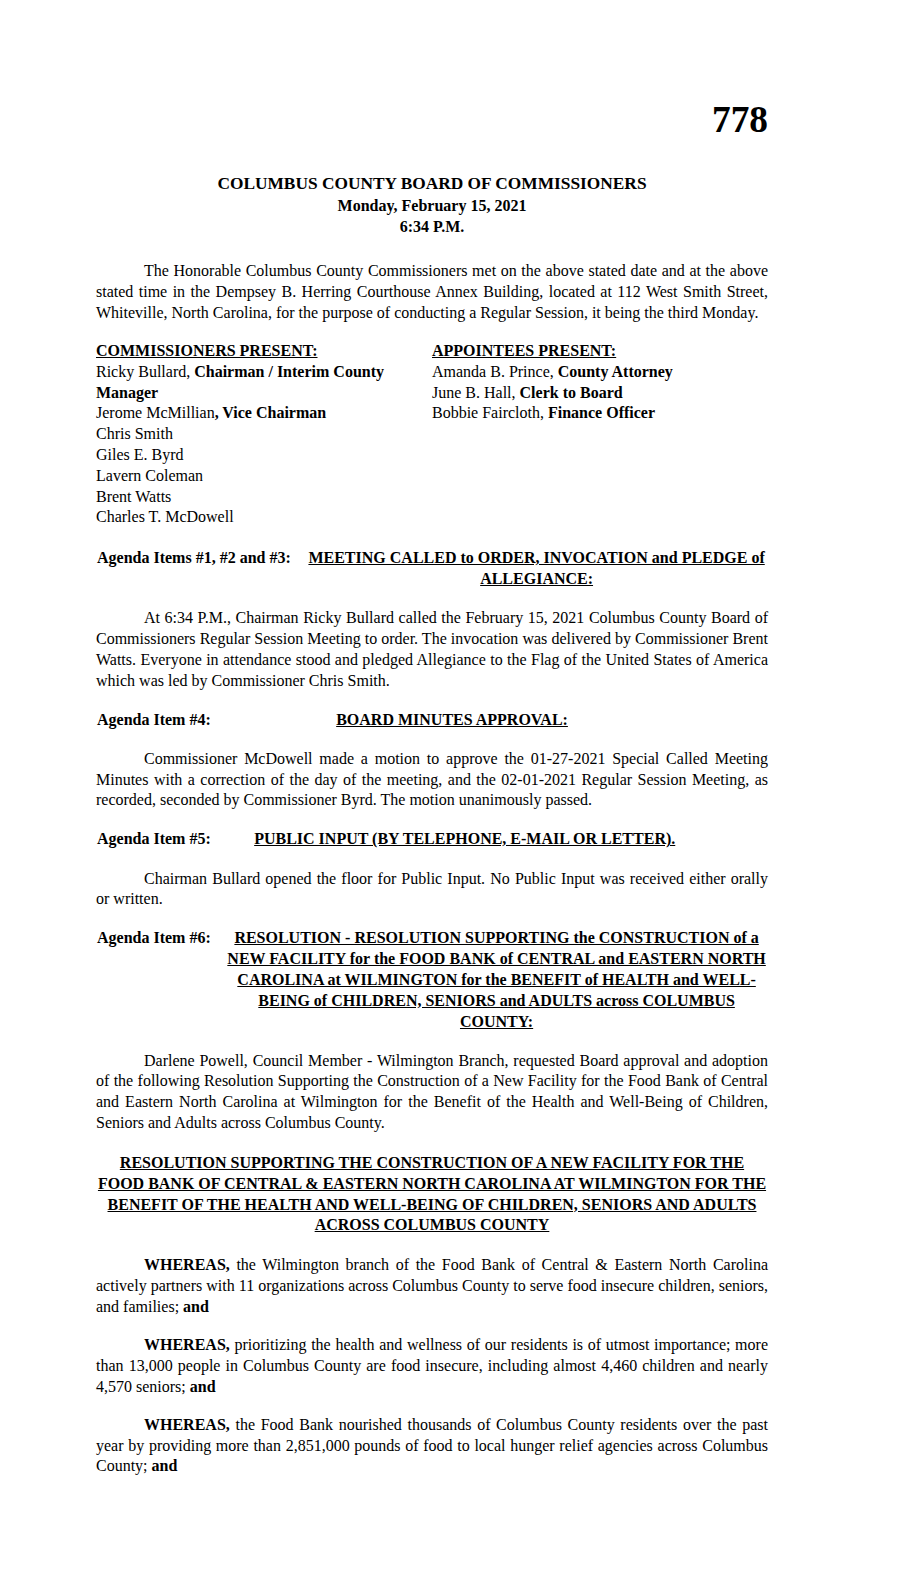778
COLUMBUS COUNTY BOARD OF COMMISSIONERS
Monday, February 15, 2021
6:34 P.M.
The Honorable Columbus County Commissioners met on the above stated date and at the above stated time in the Dempsey B. Herring Courthouse Annex Building, located at 112 West Smith Street, Whiteville, North Carolina, for the purpose of conducting a Regular Session, it being the third Monday.
| COMMISSIONERS PRESENT: | APPOINTEES PRESENT: |
| Ricky Bullard, Chairman / Interim County Manager Jerome McMillian , Vice Chairman Chris Smith Giles E. Byrd Lavern Coleman Brent Watts Charles T. McDowell | Amanda B. Prince, County Attorney June B. Hall, Clerk to Board Bobbie Faircloth, Finance Officer |
| Agenda Items #1, #2 and #3: | MEETING CALLED to ORDER, INVOCATION and PLEDGE of ALLEGIANCE: |
At 6:34 P.M., Chairman Ricky Bullard called the February 15, 2021 Columbus County Board of Commissioners Regular Session Meeting to order. The invocation was delivered by Commissioner Brent Watts. Everyone in attendance stood and pledged Allegiance to the Flag of the United States of America which was led by Commissioner Chris Smith.
| Agenda Item #4: | BOARD MINUTES APPROVAL: |
Commissioner McDowell made a motion to approve the 01-27-2021 Special Called Meeting Minutes with a correction of the day of the meeting, and the 02-01-2021 Regular Session Meeting, as recorded, seconded by Commissioner Byrd. The motion unanimously passed.
| Agenda Item #5: | PUBLIC INPUT (BY TELEPHONE, E-MAIL OR LETTER). |
Chairman Bullard opened the floor for Public Input. No Public Input was received either orally or written.
| Agenda Item #6: | RESOLUTION - RESOLUTION SUPPORTING the CONSTRUCTION of a NEW FACILITY for the FOOD BANK of CENTRAL and EASTERN NORTH CAROLINA at WILMINGTON for the BENEFIT of HEALTH and WELL-BEING of CHILDREN, SENIORS and ADULTS across COLUMBUS COUNTY: |
Darlene Powell, Council Member - Wilmington Branch, requested Board approval and adoption of the following Resolution Supporting the Construction of a New Facility for the Food Bank of Central and Eastern North Carolina at Wilmington for the Benefit of the Health and Well-Being of Children, Seniors and Adults across Columbus County.
RESOLUTION SUPPORTING THE CONSTRUCTION OF A NEW FACILITY FOR THE FOOD BANK OF CENTRAL & EASTERN NORTH CAROLINA AT WILMINGTON FOR THE BENEFIT OF THE HEALTH AND WELL-BEING OF CHILDREN, SENIORS AND ADULTS ACROSS COLUMBUS COUNTY
WHEREAS, the Wilmington branch of the Food Bank of Central & Eastern North Carolina actively partners with 11 organizations across Columbus County to serve food insecure children, seniors, and families; and
WHEREAS, prioritizing the health and wellness of our residents is of utmost importance; more than 13,000 people in Columbus County are food insecure, including almost 4,460 children and nearly 4,570 seniors; and
WHEREAS, the Food Bank nourished thousands of Columbus County residents over the past year by providing more than 2,851,000 pounds of food to local hunger relief agencies across Columbus County; and